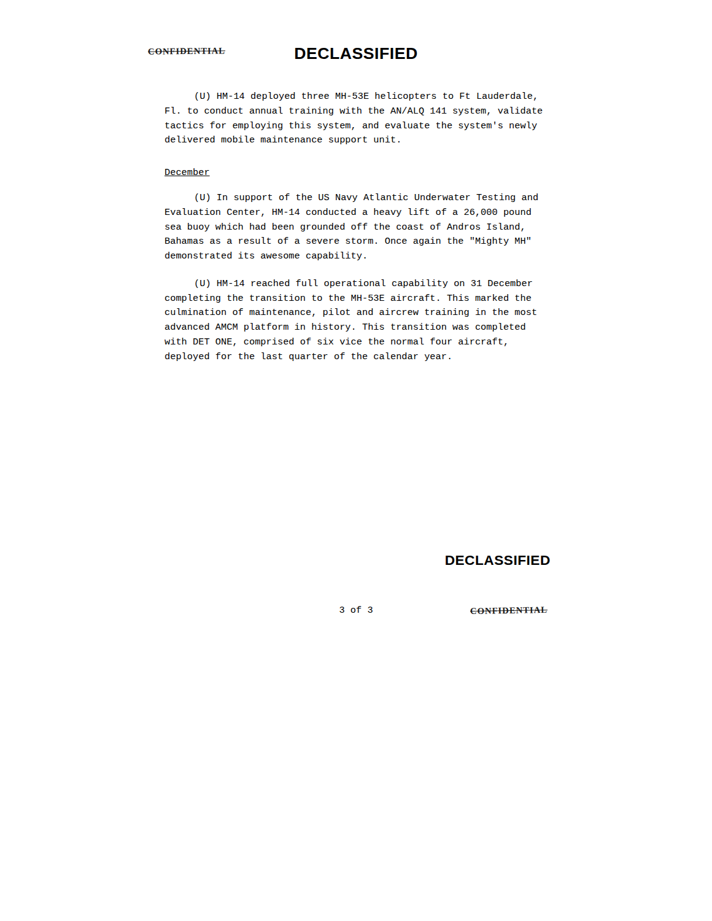DECLASSIFIED
CONFIDENTIAL
(U) HM-14 deployed three MH-53E helicopters to Ft Lauderdale, Fl. to conduct annual training with the AN/ALQ 141 system, validate tactics for employing this system, and evaluate the system's newly delivered mobile maintenance support unit.
December
(U) In support of the US Navy Atlantic Underwater Testing and Evaluation Center, HM-14 conducted a heavy lift of a 26,000 pound sea buoy which had been grounded off the coast of Andros Island, Bahamas as a result of a severe storm. Once again the "Mighty MH" demonstrated its awesome capability.
(U) HM-14 reached full operational capability on 31 December completing the transition to the MH-53E aircraft. This marked the culmination of maintenance, pilot and aircrew training in the most advanced AMCM platform in history. This transition was completed with DET ONE, comprised of six vice the normal four aircraft, deployed for the last quarter of the calendar year.
DECLASSIFIED
3 of 3
CONFIDENTIAL